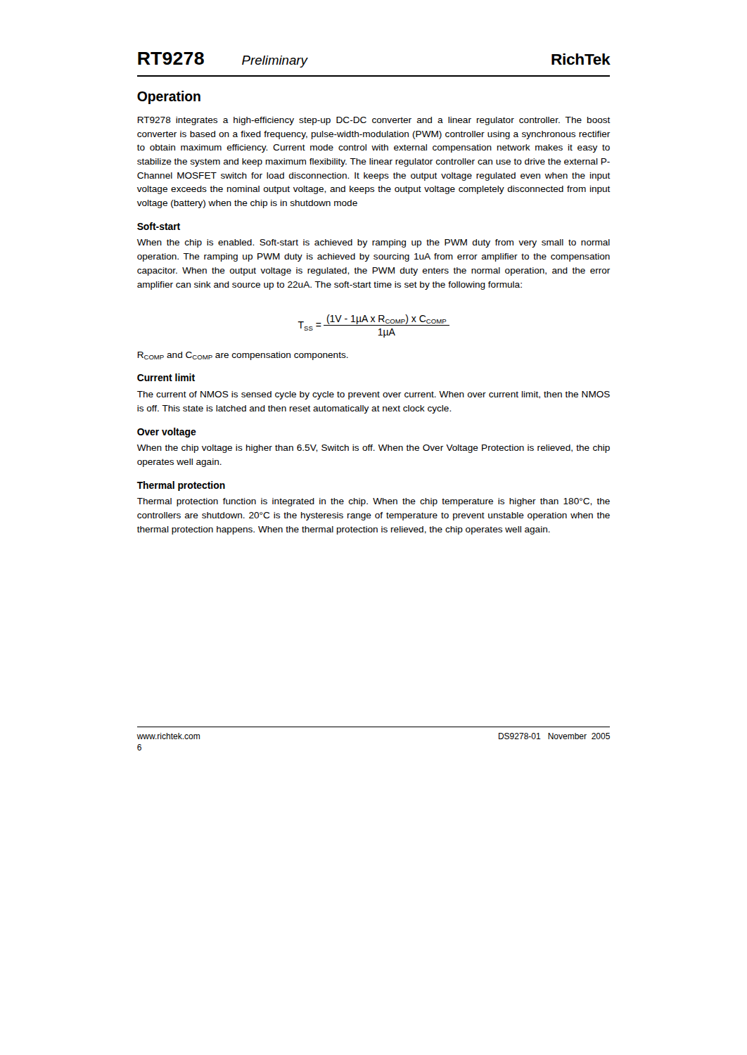RT9278
Preliminary
RichTek
Operation
RT9278 integrates a high-efficiency step-up DC-DC converter and a linear regulator controller. The boost converter is based on a fixed frequency, pulse-width-modulation (PWM) controller using a synchronous rectifier to obtain maximum efficiency. Current mode control with external compensation network makes it easy to stabilize the system and keep maximum flexibility. The linear regulator controller can use to drive the external P-Channel MOSFET switch for load disconnection. It keeps the output voltage regulated even when the input voltage exceeds the nominal output voltage, and keeps the output voltage completely disconnected from input voltage (battery) when the chip is in shutdown mode
Soft-start
When the chip is enabled. Soft-start is achieved by ramping up the PWM duty from very small to normal operation. The ramping up PWM duty is achieved by sourcing 1uA from error amplifier to the compensation capacitor. When the output voltage is regulated, the PWM duty enters the normal operation, and the error amplifier can sink and source up to 22uA. The soft-start time is set by the following formula:
TSS =(1V - 1µA x RCOMP) x CCOMP 1µA
RCOMP and CCOMP are compensation components.
Current limit
The current of NMOS is sensed cycle by cycle to prevent over current. When over current limit, then the NMOS is off. This state is latched and then reset automatically at next clock cycle.
Over voltage
When the chip voltage is higher than 6.5V, Switch is off. When the Over Voltage Protection is relieved, the chip operates well again.
Thermal protection
Thermal protection function is integrated in the chip. When the chip temperature is higher than 180°C, the controllers are shutdown. 20°C is the hysteresis range of temperature to prevent unstable operation when the thermal protection happens. When the thermal protection is relieved, the chip operates well again.
www.richtek.com
DS9278-01 November 2005
6